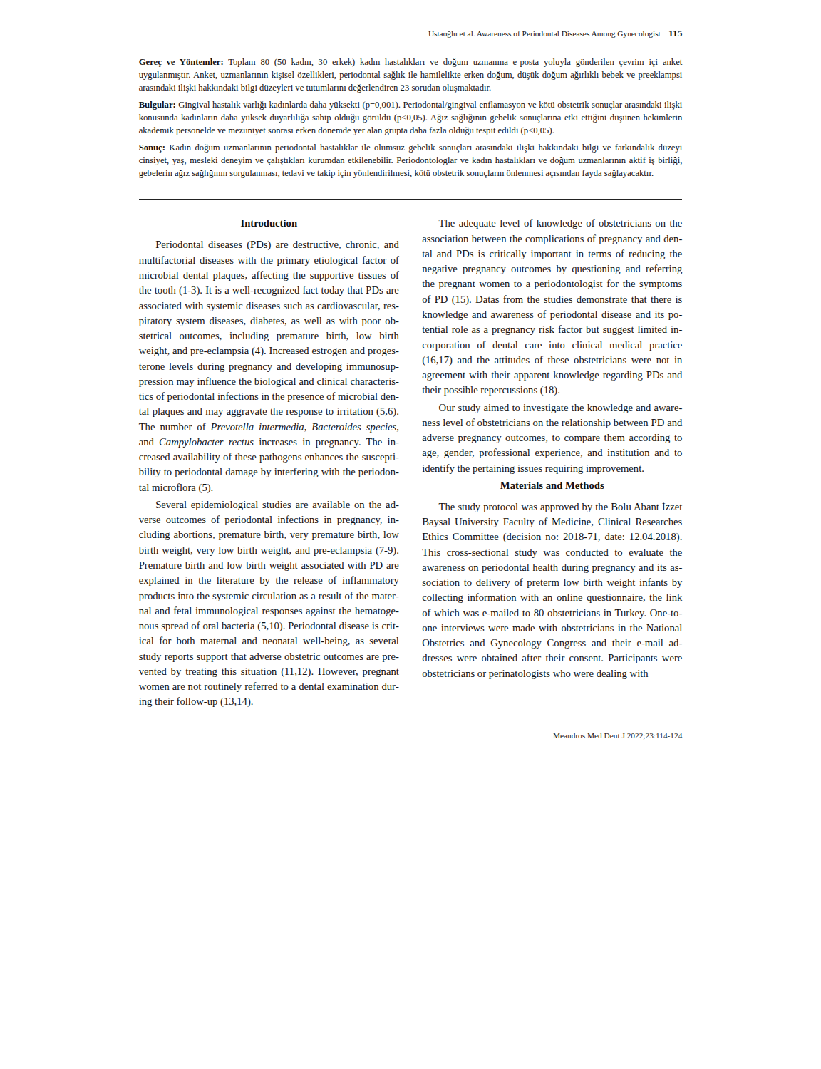Ustaoğlu et al. Awareness of Periodontal Diseases Among Gynecologist 115
Gereç ve Yöntemler: Toplam 80 (50 kadın, 30 erkek) kadın hastalıkları ve doğum uzmanına e-posta yoluyla gönderilen çevrim içi anket uygulanmıştır. Anket, uzmanlarının kişisel özellikleri, periodontal sağlık ile hamilelikte erken doğum, düşük doğum ağırlıklı bebek ve preeklampsi arasındaki ilişki hakkındaki bilgi düzeyleri ve tutumlarını değerlendiren 23 sorudan oluşmaktadır.
Bulgular: Gingival hastalık varlığı kadınlarda daha yüksekti (p=0,001). Periodontal/gingival enflamasyon ve kötü obstetrik sonuçlar arasındaki ilişki konusunda kadınların daha yüksek duyarlılığa sahip olduğu görüldü (p<0,05). Ağız sağlığının gebelik sonuçlarına etki ettiğini düşünen hekimlerin akademik personelde ve mezuniyet sonrası erken dönemde yer alan grupta daha fazla olduğu tespit edildi (p<0,05).
Sonuç: Kadın doğum uzmanlarının periodontal hastalıklar ile olumsuz gebelik sonuçları arasındaki ilişki hakkındaki bilgi ve farkındalık düzeyi cinsiyet, yaş, mesleki deneyim ve çalıştıkları kurumdan etkilenebilir. Periodontologlar ve kadın hastalıkları ve doğum uzmanlarının aktif iş birliği, gebelerin ağız sağlığının sorgulanması, tedavi ve takip için yönlendirilmesi, kötü obstetrik sonuçların önlenmesi açısından fayda sağlayacaktır.
Introduction
Periodontal diseases (PDs) are destructive, chronic, and multifactorial diseases with the primary etiological factor of microbial dental plaques, affecting the supportive tissues of the tooth (1-3). It is a well-recognized fact today that PDs are associated with systemic diseases such as cardiovascular, respiratory system diseases, diabetes, as well as with poor obstetrical outcomes, including premature birth, low birth weight, and pre-eclampsia (4). Increased estrogen and progesterone levels during pregnancy and developing immunosuppression may influence the biological and clinical characteristics of periodontal infections in the presence of microbial dental plaques and may aggravate the response to irritation (5,6). The number of Prevotella intermedia, Bacteroides species, and Campylobacter rectus increases in pregnancy. The increased availability of these pathogens enhances the susceptibility to periodontal damage by interfering with the periodontal microflora (5).
Several epidemiological studies are available on the adverse outcomes of periodontal infections in pregnancy, including abortions, premature birth, very premature birth, low birth weight, very low birth weight, and pre-eclampsia (7-9). Premature birth and low birth weight associated with PD are explained in the literature by the release of inflammatory products into the systemic circulation as a result of the maternal and fetal immunological responses against the hematogenous spread of oral bacteria (5,10). Periodontal disease is critical for both maternal and neonatal well-being, as several study reports support that adverse obstetric outcomes are prevented by treating this situation (11,12). However, pregnant women are not routinely referred to a dental examination during their follow-up (13,14).
The adequate level of knowledge of obstetricians on the association between the complications of pregnancy and dental and PDs is critically important in terms of reducing the negative pregnancy outcomes by questioning and referring the pregnant women to a periodontologist for the symptoms of PD (15). Datas from the studies demonstrate that there is knowledge and awareness of periodontal disease and its potential role as a pregnancy risk factor but suggest limited incorporation of dental care into clinical medical practice (16,17) and the attitudes of these obstetricians were not in agreement with their apparent knowledge regarding PDs and their possible repercussions (18).
Our study aimed to investigate the knowledge and awareness level of obstetricians on the relationship between PD and adverse pregnancy outcomes, to compare them according to age, gender, professional experience, and institution and to identify the pertaining issues requiring improvement.
Materials and Methods
The study protocol was approved by the Bolu Abant İzzet Baysal University Faculty of Medicine, Clinical Researches Ethics Committee (decision no: 2018-71, date: 12.04.2018). This cross-sectional study was conducted to evaluate the awareness on periodontal health during pregnancy and its association to delivery of preterm low birth weight infants by collecting information with an online questionnaire, the link of which was e-mailed to 80 obstetricians in Turkey. One-to-one interviews were made with obstetricians in the National Obstetrics and Gynecology Congress and their e-mail addresses were obtained after their consent. Participants were obstetricians or perinatologists who were dealing with
Meandros Med Dent J 2022;23:114-124